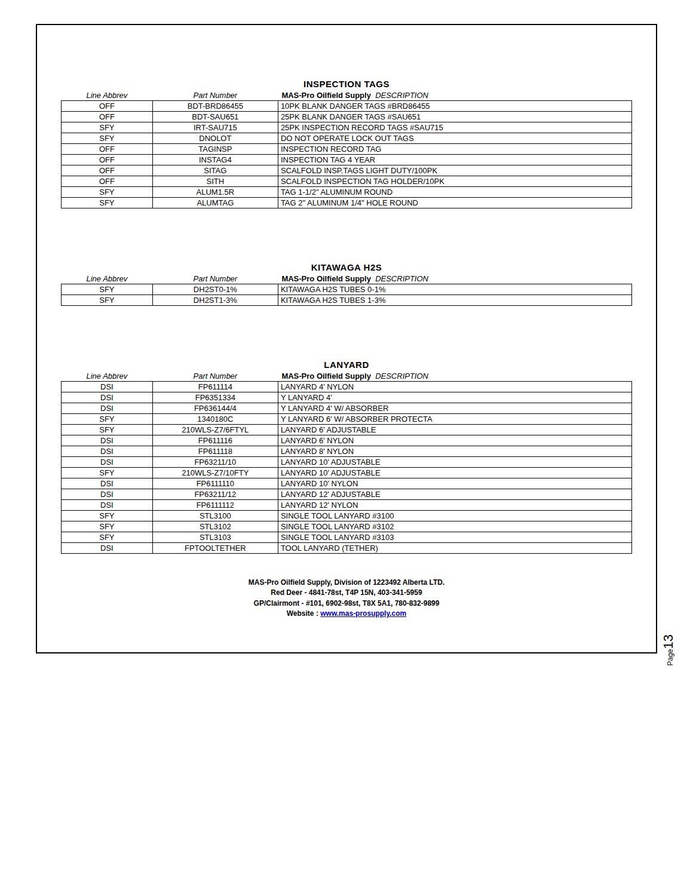INSPECTION TAGS
| Line Abbrev | Part Number | MAS-Pro Oilfield Supply DESCRIPTION |
| --- | --- | --- |
| OFF | BDT-BRD86455 | 10PK BLANK DANGER TAGS #BRD86455 |
| OFF | BDT-SAU651 | 25PK BLANK DANGER TAGS #SAU651 |
| SFY | IRT-SAU715 | 25PK INSPECTION RECORD TAGS #SAU715 |
| SFY | DNOLOT | DO NOT OPERATE LOCK OUT TAGS |
| OFF | TAGINSP | INSPECTION RECORD TAG |
| OFF | INSTAG4 | INSPECTION TAG 4 YEAR |
| OFF | SITAG | SCALFOLD INSP.TAGS LIGHT DUTY/100PK |
| OFF | SITH | SCALFOLD INSPECTION TAG HOLDER/10PK |
| SFY | ALUM1.5R | TAG 1-1/2" ALUMINUM ROUND |
| SFY | ALUMTAG | TAG 2" ALUMINUM 1/4" HOLE ROUND |
KITAWAGA H2S
| Line Abbrev | Part Number | MAS-Pro Oilfield Supply DESCRIPTION |
| --- | --- | --- |
| SFY | DH2ST0-1% | KITAWAGA H2S TUBES 0-1% |
| SFY | DH2ST1-3% | KITAWAGA H2S TUBES 1-3% |
LANYARD
| Line Abbrev | Part Number | MAS-Pro Oilfield Supply DESCRIPTION |
| --- | --- | --- |
| DSI | FP611114 | LANYARD 4' NYLON |
| DSI | FP6351334 | Y LANYARD 4' |
| DSI | FP636144/4 | Y LANYARD 4' W/ ABSORBER |
| SFY | 1340180C | Y LANYARD 6' W/ ABSORBER PROTECTA |
| SFY | 210WLS-Z7/6FTYL | LANYARD 6' ADJUSTABLE |
| DSI | FP611116 | LANYARD 6' NYLON |
| DSI | FP611118 | LANYARD 8' NYLON |
| DSI | FP63211/10 | LANYARD 10' ADJUSTABLE |
| SFY | 210WLS-Z7/10FTY | LANYARD 10' ADJUSTABLE |
| DSI | FP6111110 | LANYARD 10' NYLON |
| DSI | FP63211/12 | LANYARD 12' ADJUSTABLE |
| DSI | FP6111112 | LANYARD 12' NYLON |
| SFY | STL3100 | SINGLE TOOL LANYARD #3100 |
| SFY | STL3102 | SINGLE TOOL LANYARD #3102 |
| SFY | STL3103 | SINGLE TOOL LANYARD #3103 |
| DSI | FPTOOLTETHER | TOOL LANYARD (TETHER) |
MAS-Pro Oilfield Supply, Division of 1223492 Alberta LTD.
Red Deer - 4841-78st, T4P 15N, 403-341-5959
GP/Clairmont - #101, 6902-98st, T8X 5A1, 780-832-9899
Website : www.mas-prosupply.com
Page13